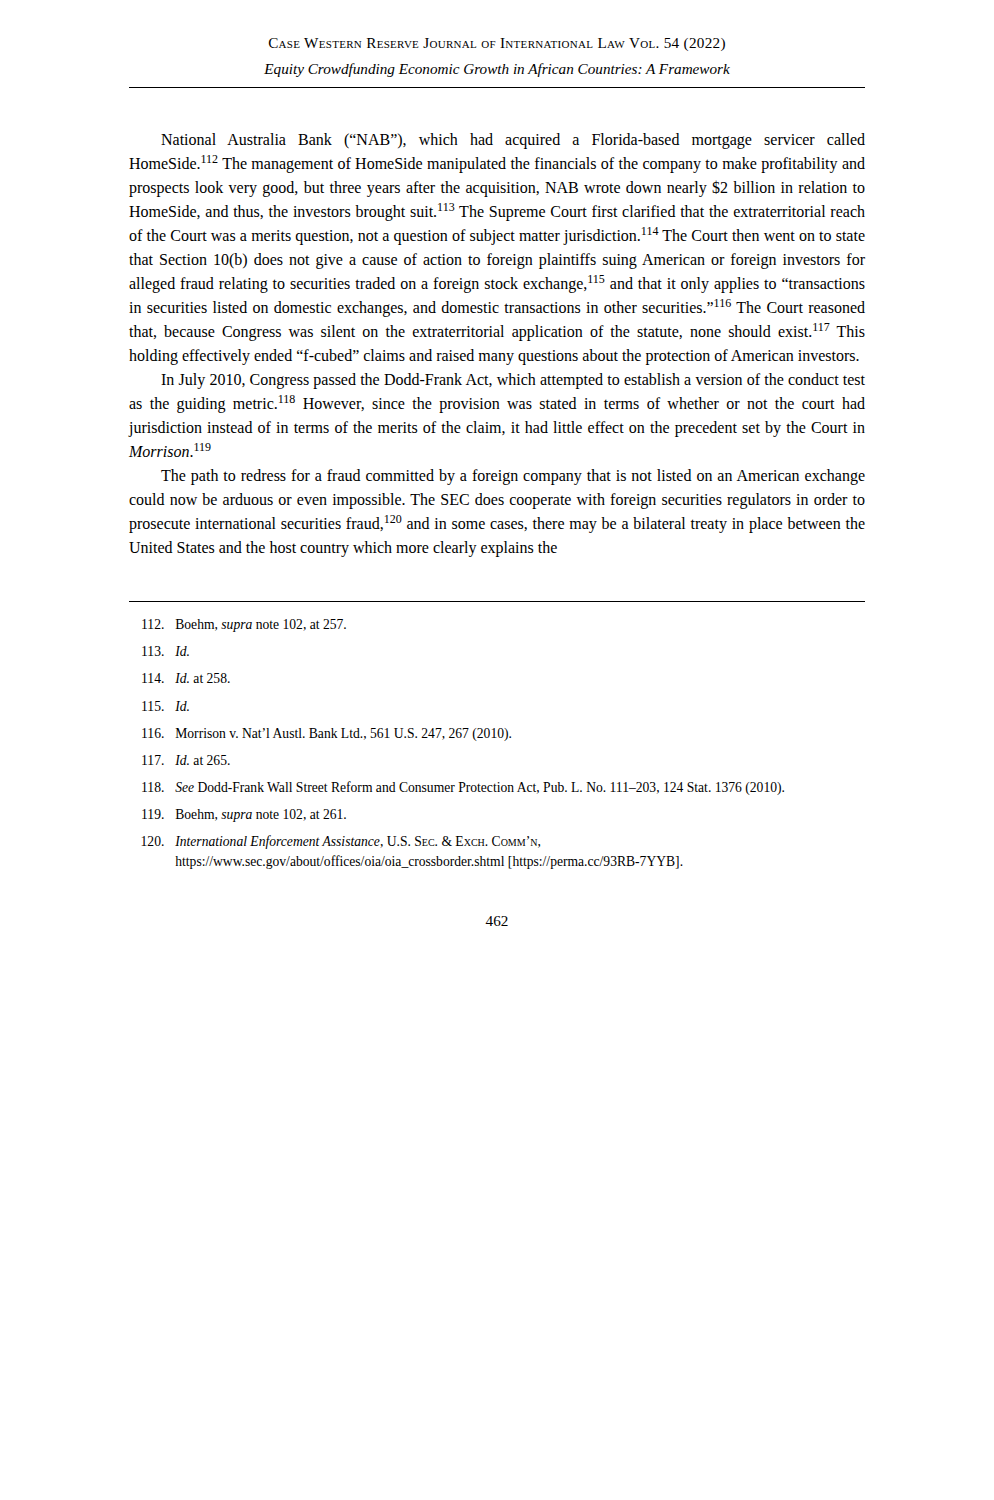Case Western Reserve Journal of International Law Vol. 54 (2022)
Equity Crowdfunding Economic Growth in African Countries: A Framework
National Australia Bank (“NAB”), which had acquired a Florida-based mortgage servicer called HomeSide.112 The management of HomeSide manipulated the financials of the company to make profitability and prospects look very good, but three years after the acquisition, NAB wrote down nearly $2 billion in relation to HomeSide, and thus, the investors brought suit.113 The Supreme Court first clarified that the extraterritorial reach of the Court was a merits question, not a question of subject matter jurisdiction.114 The Court then went on to state that Section 10(b) does not give a cause of action to foreign plaintiffs suing American or foreign investors for alleged fraud relating to securities traded on a foreign stock exchange,115 and that it only applies to “transactions in securities listed on domestic exchanges, and domestic transactions in other securities.”116 The Court reasoned that, because Congress was silent on the extraterritorial application of the statute, none should exist.117 This holding effectively ended “f-cubed” claims and raised many questions about the protection of American investors.
In July 2010, Congress passed the Dodd-Frank Act, which attempted to establish a version of the conduct test as the guiding metric.118 However, since the provision was stated in terms of whether or not the court had jurisdiction instead of in terms of the merits of the claim, it had little effect on the precedent set by the Court in Morrison.119
The path to redress for a fraud committed by a foreign company that is not listed on an American exchange could now be arduous or even impossible. The SEC does cooperate with foreign securities regulators in order to prosecute international securities fraud,120 and in some cases, there may be a bilateral treaty in place between the United States and the host country which more clearly explains the
112. Boehm, supra note 102, at 257.
113. Id.
114. Id. at 258.
115. Id.
116. Morrison v. Nat’l Austl. Bank Ltd., 561 U.S. 247, 267 (2010).
117. Id. at 265.
118. See Dodd-Frank Wall Street Reform and Consumer Protection Act, Pub. L. No. 111–203, 124 Stat. 1376 (2010).
119. Boehm, supra note 102, at 261.
120. International Enforcement Assistance, U.S. Sec. & Exch. Comm’n, https://www.sec.gov/about/offices/oia/oia_crossborder.shtml [https://perma.cc/93RB-7YYB].
462